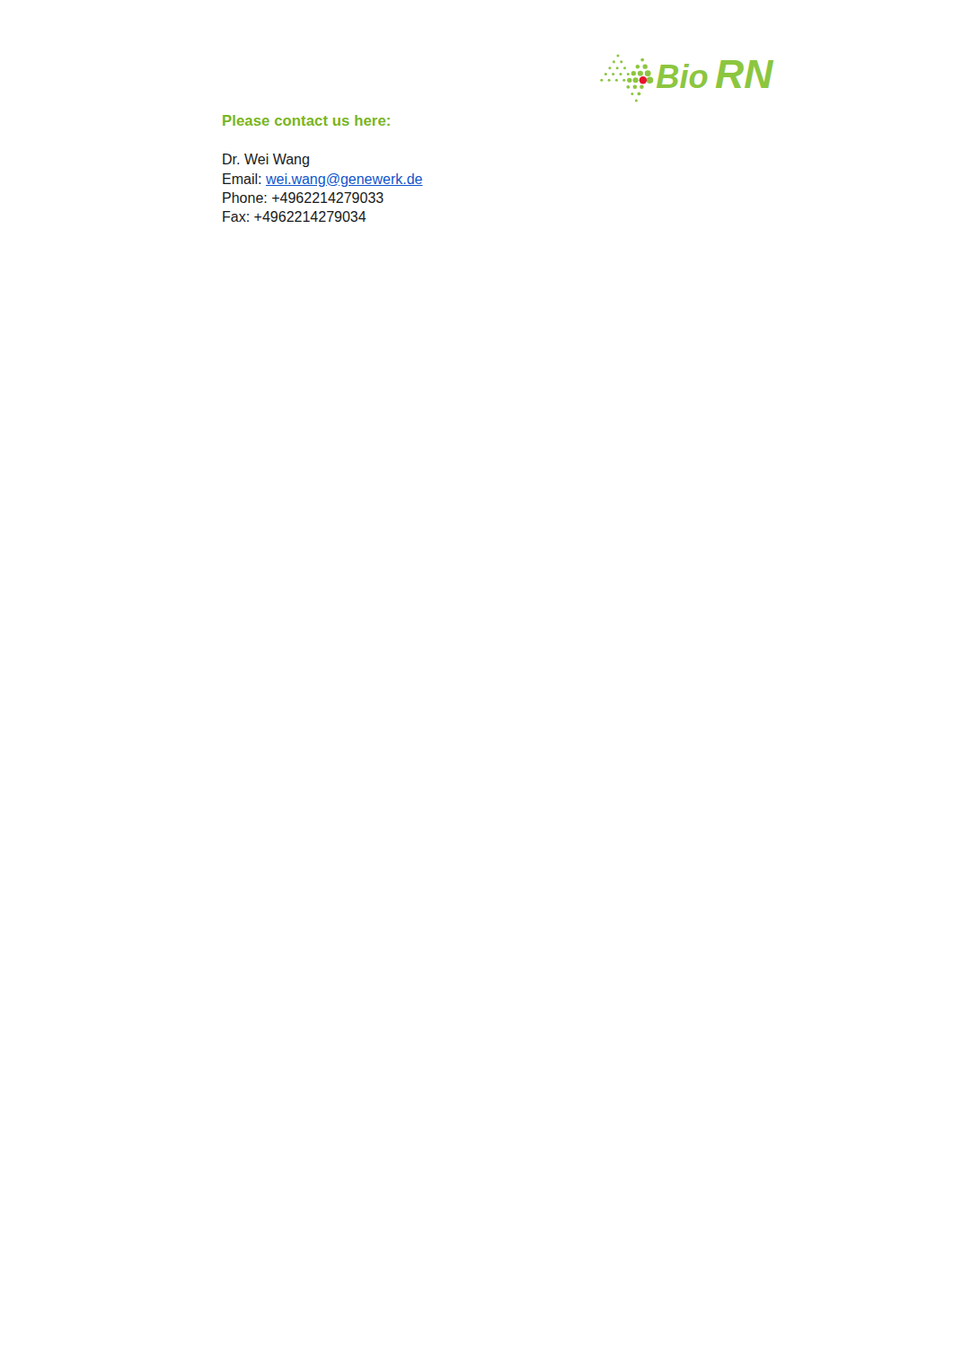Bio RN
Please contact us here:
Dr. Wei Wang
Email: wei.wang@genewerk.de
Phone: +4962214279033
Fax: +4962214279034